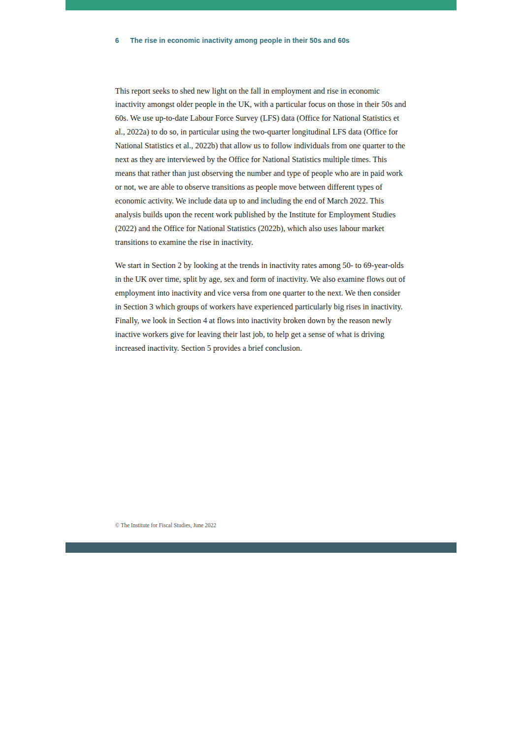6 The rise in economic inactivity among people in their 50s and 60s
This report seeks to shed new light on the fall in employment and rise in economic inactivity amongst older people in the UK, with a particular focus on those in their 50s and 60s. We use up-to-date Labour Force Survey (LFS) data (Office for National Statistics et al., 2022a) to do so, in particular using the two-quarter longitudinal LFS data (Office for National Statistics et al., 2022b) that allow us to follow individuals from one quarter to the next as they are interviewed by the Office for National Statistics multiple times. This means that rather than just observing the number and type of people who are in paid work or not, we are able to observe transitions as people move between different types of economic activity. We include data up to and including the end of March 2022. This analysis builds upon the recent work published by the Institute for Employment Studies (2022) and the Office for National Statistics (2022b), which also uses labour market transitions to examine the rise in inactivity.
We start in Section 2 by looking at the trends in inactivity rates among 50- to 69-year-olds in the UK over time, split by age, sex and form of inactivity. We also examine flows out of employment into inactivity and vice versa from one quarter to the next. We then consider in Section 3 which groups of workers have experienced particularly big rises in inactivity. Finally, we look in Section 4 at flows into inactivity broken down by the reason newly inactive workers give for leaving their last job, to help get a sense of what is driving increased inactivity. Section 5 provides a brief conclusion.
© The Institute for Fiscal Studies, June 2022